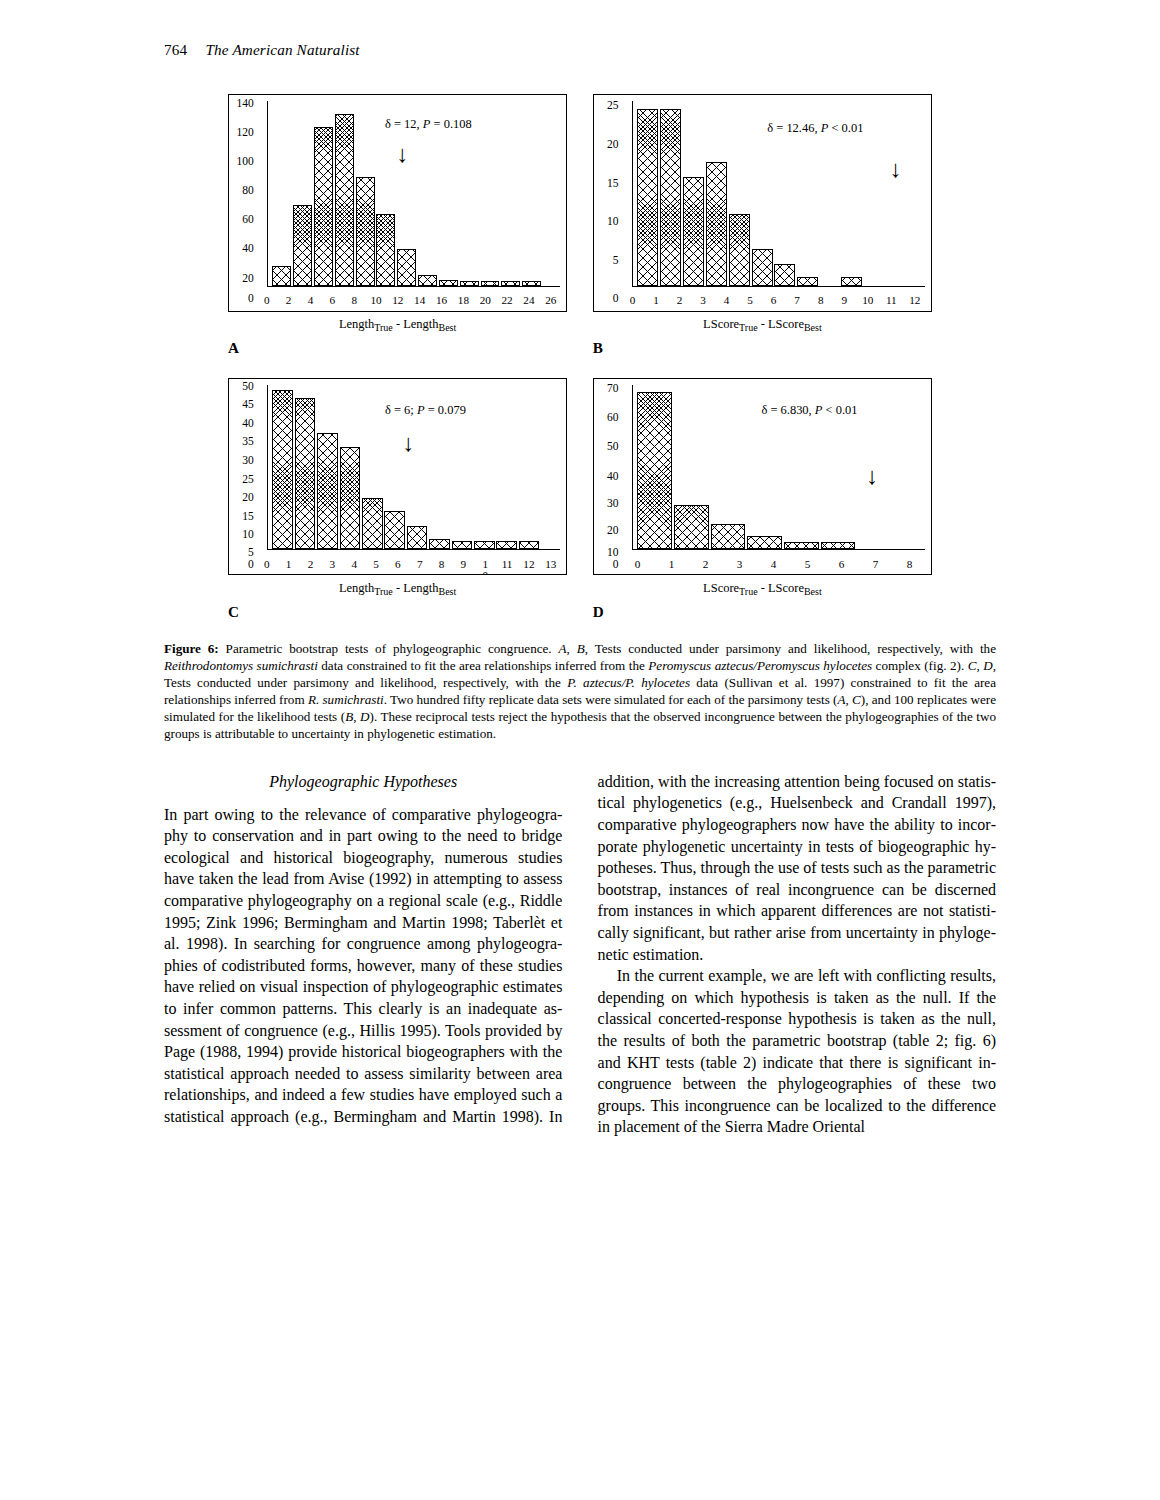764 The American Naturalist
140 120 100 80 60 40 20 0
δ = 12, P = 0.108
↓
02468101214161820222426
LengthTrue - LengthBest
A
25 20 15 10 5 0
δ = 12.46, P < 0.01
↓
0123456789101112
LScoreTrue - LScoreBest
B
50 45 40 35 30 25 20 15 10 5 0
δ = 6; P = 0.079
↓
01234567891
0111213
LengthTrue - LengthBest
C
70 60 50 40 30 20 10 0
δ = 6.830, P < 0.01
↓
012345678
LScoreTrue - LScoreBest
D
Figure 6: Parametric bootstrap tests of phylogeographic congruence. A, B, Tests conducted under parsimony and likelihood, respectively, with the Reithrodontomys sumichrasti data constrained to fit the area relationships inferred from the Peromyscus aztecus/Peromyscus hylocetes complex (fig. 2). C, D, Tests conducted under parsimony and likelihood, respectively, with the P. aztecus/P. hylocetes data (Sullivan et al. 1997) constrained to fit the area relationships inferred from R. sumichrasti. Two hundred fifty replicate data sets were simulated for each of the parsimony tests (A, C), and 100 replicates were simulated for the likelihood tests (B, D). These reciprocal tests reject the hypothesis that the observed incongruence between the phylogeographies of the two groups is attributable to uncertainty in phylogenetic estimation.
Phylogeographic Hypotheses
In part owing to the relevance of comparative phylogeography to conservation and in part owing to the need to bridge ecological and historical biogeography, numerous studies have taken the lead from Avise (1992) in attempting to assess comparative phylogeography on a regional scale (e.g., Riddle 1995; Zink 1996; Bermingham and Martin 1998; Taberlèt et al. 1998). In searching for congruence among phylogeographies of codistributed forms, however, many of these studies have relied on visual inspection of phylogeographic estimates to infer common patterns. This clearly is an inadequate assessment of congruence (e.g., Hillis 1995). Tools provided by Page (1988, 1994) provide historical biogeographers with the statistical approach needed to assess similarity between area relationships, and indeed a few studies have employed such a statistical approach (e.g., Bermingham and Martin 1998). In addition, with the increasing attention being focused on statistical phylogenetics (e.g., Huelsenbeck and Crandall 1997), comparative phylogeographers now have the ability to incorporate phylogenetic uncertainty in tests of biogeographic hypotheses. Thus, through the use of tests such as the parametric bootstrap, instances of real incongruence can be discerned from instances in which apparent differences are not statistically significant, but rather arise from uncertainty in phylogenetic estimation.
In the current example, we are left with conflicting results, depending on which hypothesis is taken as the null. If the classical concerted-response hypothesis is taken as the null, the results of both the parametric bootstrap (table 2; fig. 6) and KHT tests (table 2) indicate that there is significant incongruence between the phylogeographies of these two groups. This incongruence can be localized to the difference in placement of the Sierra Madre Oriental